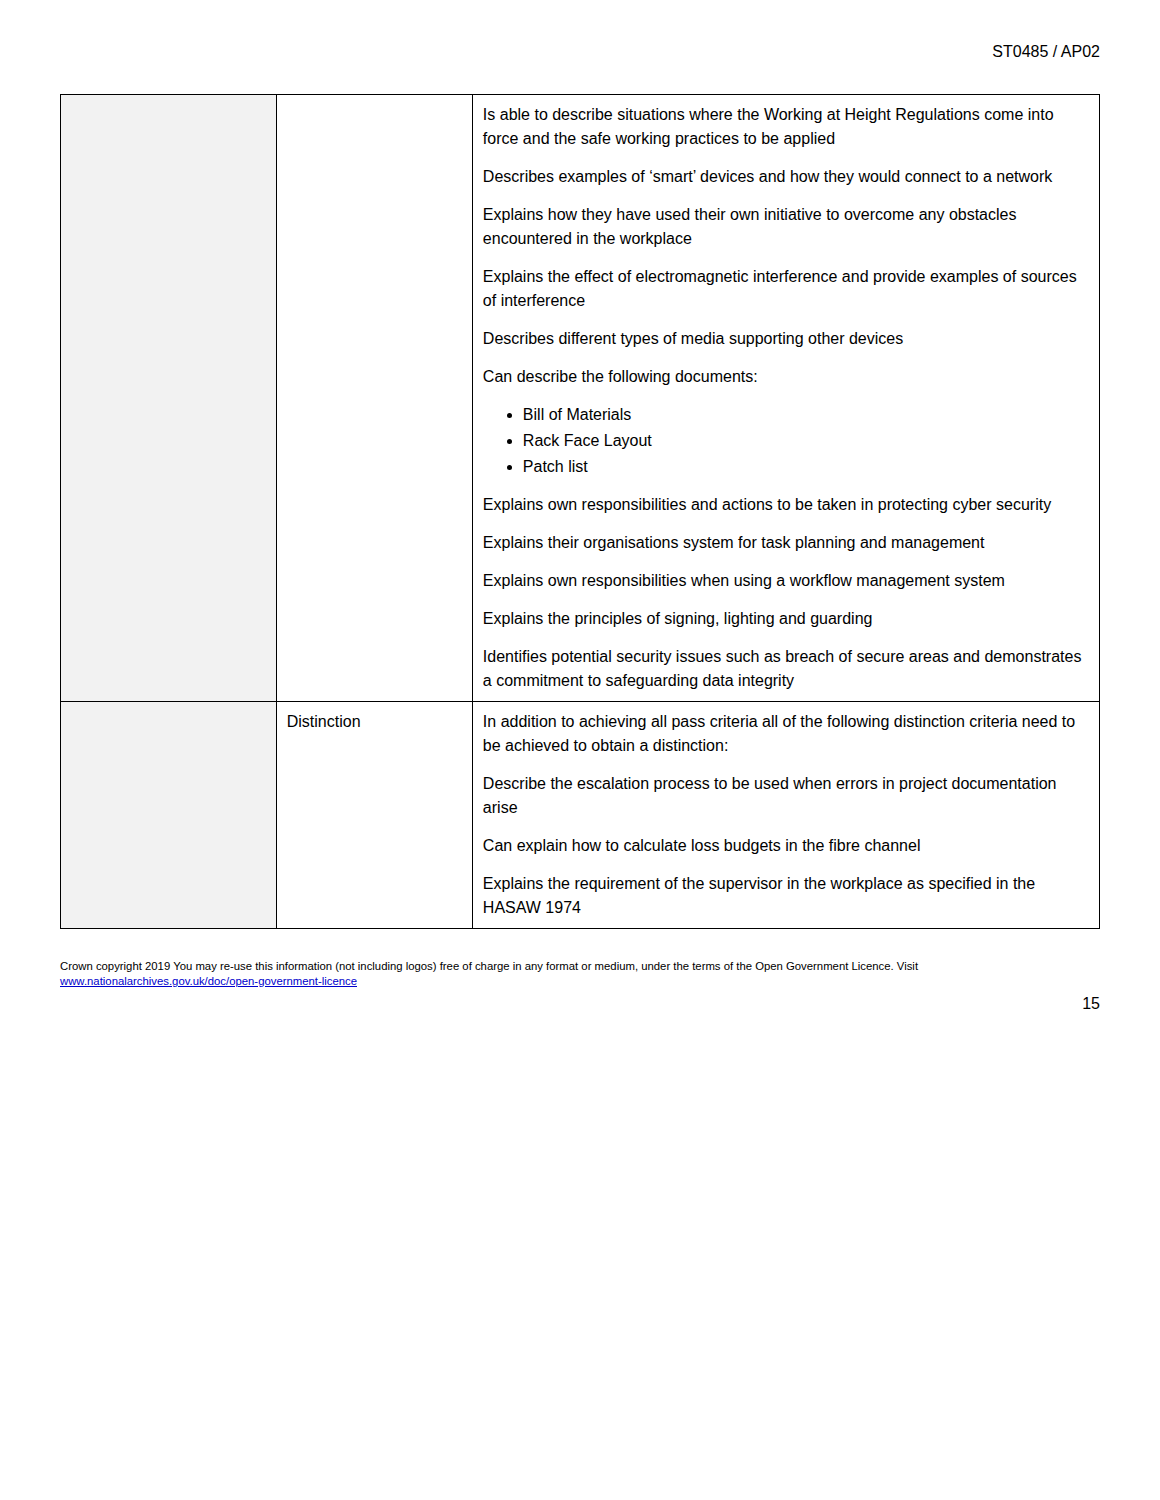ST0485 / AP02
| | | Is able to describe situations where the Working at Height Regulations come into force and the safe working practices to be applied Describes examples of ‘smart’ devices and how they would connect to a network Explains how they have used their own initiative to overcome any obstacles encountered in the workplace Explains the effect of electromagnetic interference and provide examples of sources of interference Describes different types of media supporting other devices Can describe the following documents: Bill of Materials Rack Face Layout Patch list Explains own responsibilities and actions to be taken in protecting cyber security Explains their organisations system for task planning and management Explains own responsibilities when using a workflow management system Explains the principles of signing, lighting and guarding Identifies potential security issues such as breach of secure areas and demonstrates a commitment to safeguarding data integrity |
| | Distinction | In addition to achieving all pass criteria all of the following distinction criteria need to be achieved to obtain a distinction: Describe the escalation process to be used when errors in project documentation arise Can explain how to calculate loss budgets in the fibre channel Explains the requirement of the supervisor in the workplace as specified in the HASAW 1974 |
Crown copyright 2019 You may re-use this information (not including logos) free of charge in any format or medium, under the terms of the Open Government Licence. Visit www.nationalarchives.gov.uk/doc/open-government-licence
15